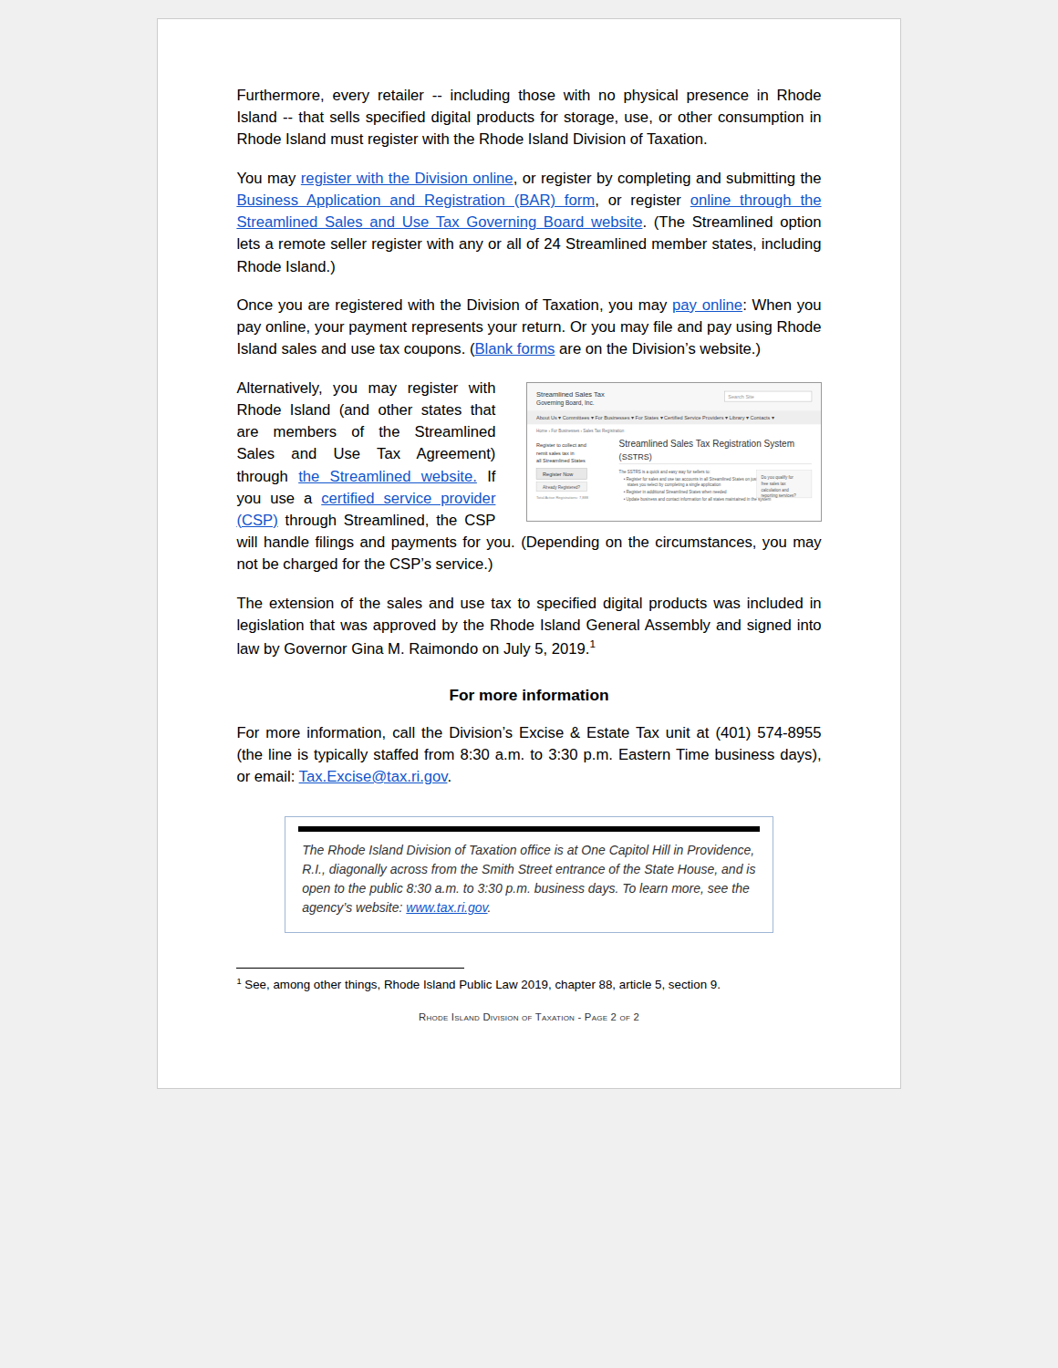Furthermore, every retailer -- including those with no physical presence in Rhode Island -- that sells specified digital products for storage, use, or other consumption in Rhode Island must register with the Rhode Island Division of Taxation.
You may register with the Division online, or register by completing and submitting the Business Application and Registration (BAR) form, or register online through the Streamlined Sales and Use Tax Governing Board website. (The Streamlined option lets a remote seller register with any or all of 24 Streamlined member states, including Rhode Island.)
Once you are registered with the Division of Taxation, you may pay online: When you pay online, your payment represents your return. Or you may file and pay using Rhode Island sales and use tax coupons. (Blank forms are on the Division’s website.)
Alternatively, you may register with Rhode Island (and other states that are members of the Streamlined Sales and Use Tax Agreement) through the Streamlined website. If you use a certified service provider (CSP) through Streamlined, the CSP will handle filings and payments for you. (Depending on the circumstances, you may not be charged for the CSP’s service.)
The extension of the sales and use tax to specified digital products was included in legislation that was approved by the Rhode Island General Assembly and signed into law by Governor Gina M. Raimondo on July 5, 2019.1
For more information
For more information, call the Division’s Excise & Estate Tax unit at (401) 574-8955 (the line is typically staffed from 8:30 a.m. to 3:30 p.m. Eastern Time business days), or email: Tax.Excise@tax.ri.gov.
The Rhode Island Division of Taxation office is at One Capitol Hill in Providence, R.I., diagonally across from the Smith Street entrance of the State House, and is open to the public 8:30 a.m. to 3:30 p.m. business days. To learn more, see the agency’s website: www.tax.ri.gov.
1 See, among other things, Rhode Island Public Law 2019, chapter 88, article 5, section 9.
Rhode Island Division of Taxation - Page 2 of 2